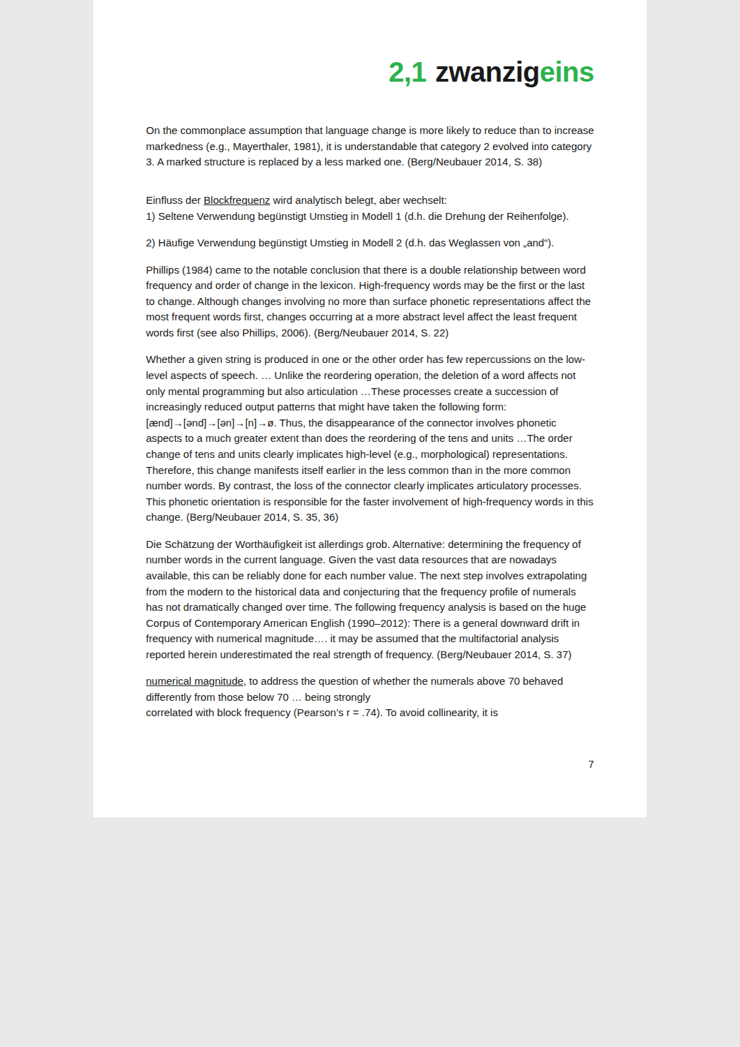2,1 zwanzig eins
On the commonplace assumption that language change is more likely to reduce than to increase markedness (e.g., Mayerthaler, 1981), it is understandable that category 2 evolved into category 3. A marked structure is replaced by a less marked one. (Berg/Neubauer 2014, S. 38)
Einfluss der Blockfrequenz wird analytisch belegt, aber wechselt:
1) Seltene Verwendung begünstigt Umstieg in Modell 1 (d.h. die Drehung der Reihenfolge).
2) Häufige Verwendung begünstigt Umstieg in Modell 2 (d.h. das Weglassen von „and“).
Phillips (1984) came to the notable conclusion that there is a double relationship between word frequency and order of change in the lexicon. High-frequency words may be the first or the last to change. Although changes involving no more than surface phonetic representations affect the most frequent words first, changes occurring at a more abstract level affect the least frequent words first (see also Phillips, 2006). (Berg/Neubauer 2014, S. 22)
Whether a given string is produced in one or the other order has few repercussions on the low-level aspects of speech. … Unlike the reordering operation, the deletion of a word affects not only mental programming but also articulation …These processes create a succession of increasingly reduced output patterns that might have taken the following form: [ænd]→[ənd]→[ən]→[n]→ø. Thus, the disappearance of the connector involves phonetic aspects to a much greater extent than does the reordering of the tens and units …The order change of tens and units clearly implicates high-level (e.g., morphological) representations. Therefore, this change manifests itself earlier in the less common than in the more common number words. By contrast, the loss of the connector clearly implicates articulatory processes. This phonetic orientation is responsible for the faster involvement of high-frequency words in this change. (Berg/Neubauer 2014, S. 35, 36)
Die Schätzung der Worthäufigkeit ist allerdings grob. Alternative: determining the frequency of number words in the current language. Given the vast data resources that are nowadays available, this can be reliably done for each number value. The next step involves extrapolating from the modern to the historical data and conjecturing that the frequency profile of numerals has not dramatically changed over time. The following frequency analysis is based on the huge Corpus of Contemporary American English (1990–2012): There is a general downward drift in frequency with numerical magnitude…. it may be assumed that the multifactorial analysis reported herein underestimated the real strength of frequency. (Berg/Neubauer 2014, S. 37)
numerical magnitude, to address the question of whether the numerals above 70 behaved differently from those below 70 … being strongly
correlated with block frequency (Pearson’s r = .74). To avoid collinearity, it is
7